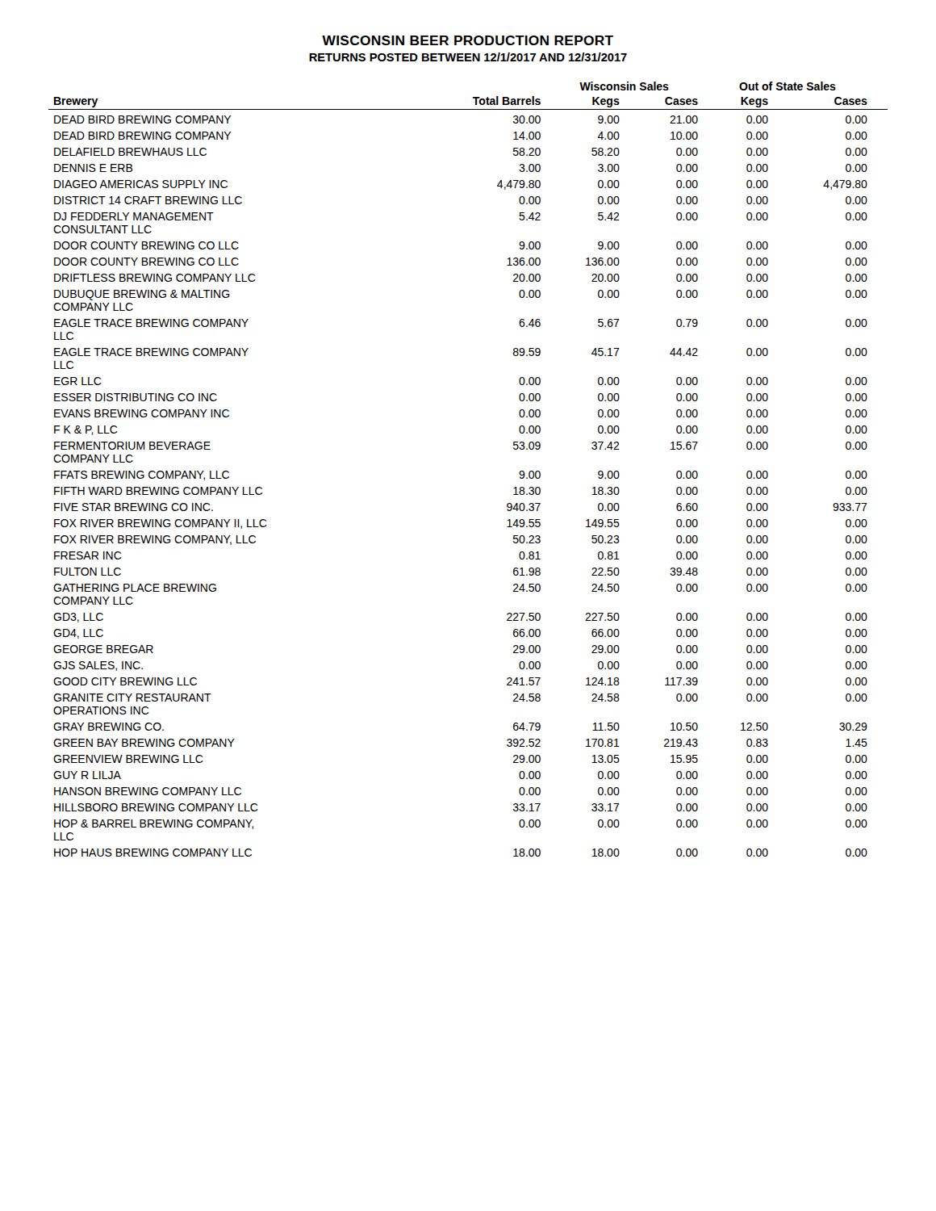WISCONSIN BEER PRODUCTION REPORT
RETURNS POSTED BETWEEN 12/1/2017 AND 12/31/2017
| | | Wisconsin Sales | Out of State Sales | |
| --- | --- | --- | --- | --- |
| Brewery | Total Barrels | Kegs | Cases | Kegs | Cases | |
| DEAD BIRD BREWING COMPANY | 30.00 | 9.00 | 21.00 | 0.00 | 0.00 | |
| DEAD BIRD BREWING COMPANY | 14.00 | 4.00 | 10.00 | 0.00 | 0.00 | |
| DELAFIELD BREWHAUS LLC | 58.20 | 58.20 | 0.00 | 0.00 | 0.00 | |
| DENNIS E ERB | 3.00 | 3.00 | 0.00 | 0.00 | 0.00 | |
| DIAGEO AMERICAS SUPPLY INC | 4,479.80 | 0.00 | 0.00 | 0.00 | 4,479.80 | |
| DISTRICT 14 CRAFT BREWING LLC | 0.00 | 0.00 | 0.00 | 0.00 | 0.00 | |
| DJ FEDDERLY MANAGEMENT CONSULTANT LLC | 5.42 | 5.42 | 0.00 | 0.00 | 0.00 | |
| DOOR COUNTY BREWING CO LLC | 9.00 | 9.00 | 0.00 | 0.00 | 0.00 | |
| DOOR COUNTY BREWING CO LLC | 136.00 | 136.00 | 0.00 | 0.00 | 0.00 | |
| DRIFTLESS BREWING COMPANY LLC | 20.00 | 20.00 | 0.00 | 0.00 | 0.00 | |
| DUBUQUE BREWING & MALTING COMPANY LLC | 0.00 | 0.00 | 0.00 | 0.00 | 0.00 | |
| EAGLE TRACE BREWING COMPANY LLC | 6.46 | 5.67 | 0.79 | 0.00 | 0.00 | |
| EAGLE TRACE BREWING COMPANY LLC | 89.59 | 45.17 | 44.42 | 0.00 | 0.00 | |
| EGR LLC | 0.00 | 0.00 | 0.00 | 0.00 | 0.00 | |
| ESSER DISTRIBUTING CO INC | 0.00 | 0.00 | 0.00 | 0.00 | 0.00 | |
| EVANS BREWING COMPANY INC | 0.00 | 0.00 | 0.00 | 0.00 | 0.00 | |
| F K & P, LLC | 0.00 | 0.00 | 0.00 | 0.00 | 0.00 | |
| FERMENTORIUM BEVERAGE COMPANY LLC | 53.09 | 37.42 | 15.67 | 0.00 | 0.00 | |
| FFATS BREWING COMPANY, LLC | 9.00 | 9.00 | 0.00 | 0.00 | 0.00 | |
| FIFTH WARD BREWING COMPANY LLC | 18.30 | 18.30 | 0.00 | 0.00 | 0.00 | |
| FIVE STAR BREWING CO INC. | 940.37 | 0.00 | 6.60 | 0.00 | 933.77 | |
| FOX RIVER BREWING COMPANY II, LLC | 149.55 | 149.55 | 0.00 | 0.00 | 0.00 | |
| FOX RIVER BREWING COMPANY, LLC | 50.23 | 50.23 | 0.00 | 0.00 | 0.00 | |
| FRESAR INC | 0.81 | 0.81 | 0.00 | 0.00 | 0.00 | |
| FULTON LLC | 61.98 | 22.50 | 39.48 | 0.00 | 0.00 | |
| GATHERING PLACE BREWING COMPANY LLC | 24.50 | 24.50 | 0.00 | 0.00 | 0.00 | |
| GD3, LLC | 227.50 | 227.50 | 0.00 | 0.00 | 0.00 | |
| GD4, LLC | 66.00 | 66.00 | 0.00 | 0.00 | 0.00 | |
| GEORGE BREGAR | 29.00 | 29.00 | 0.00 | 0.00 | 0.00 | |
| GJS SALES, INC. | 0.00 | 0.00 | 0.00 | 0.00 | 0.00 | |
| GOOD CITY BREWING LLC | 241.57 | 124.18 | 117.39 | 0.00 | 0.00 | |
| GRANITE CITY RESTAURANT OPERATIONS INC | 24.58 | 24.58 | 0.00 | 0.00 | 0.00 | |
| GRAY BREWING CO. | 64.79 | 11.50 | 10.50 | 12.50 | 30.29 | |
| GREEN BAY BREWING COMPANY | 392.52 | 170.81 | 219.43 | 0.83 | 1.45 | |
| GREENVIEW BREWING LLC | 29.00 | 13.05 | 15.95 | 0.00 | 0.00 | |
| GUY R LILJA | 0.00 | 0.00 | 0.00 | 0.00 | 0.00 | |
| HANSON BREWING COMPANY LLC | 0.00 | 0.00 | 0.00 | 0.00 | 0.00 | |
| HILLSBORO BREWING COMPANY LLC | 33.17 | 33.17 | 0.00 | 0.00 | 0.00 | |
| HOP & BARREL BREWING COMPANY, LLC | 0.00 | 0.00 | 0.00 | 0.00 | 0.00 | |
| HOP HAUS BREWING COMPANY LLC | 18.00 | 18.00 | 0.00 | 0.00 | 0.00 | |